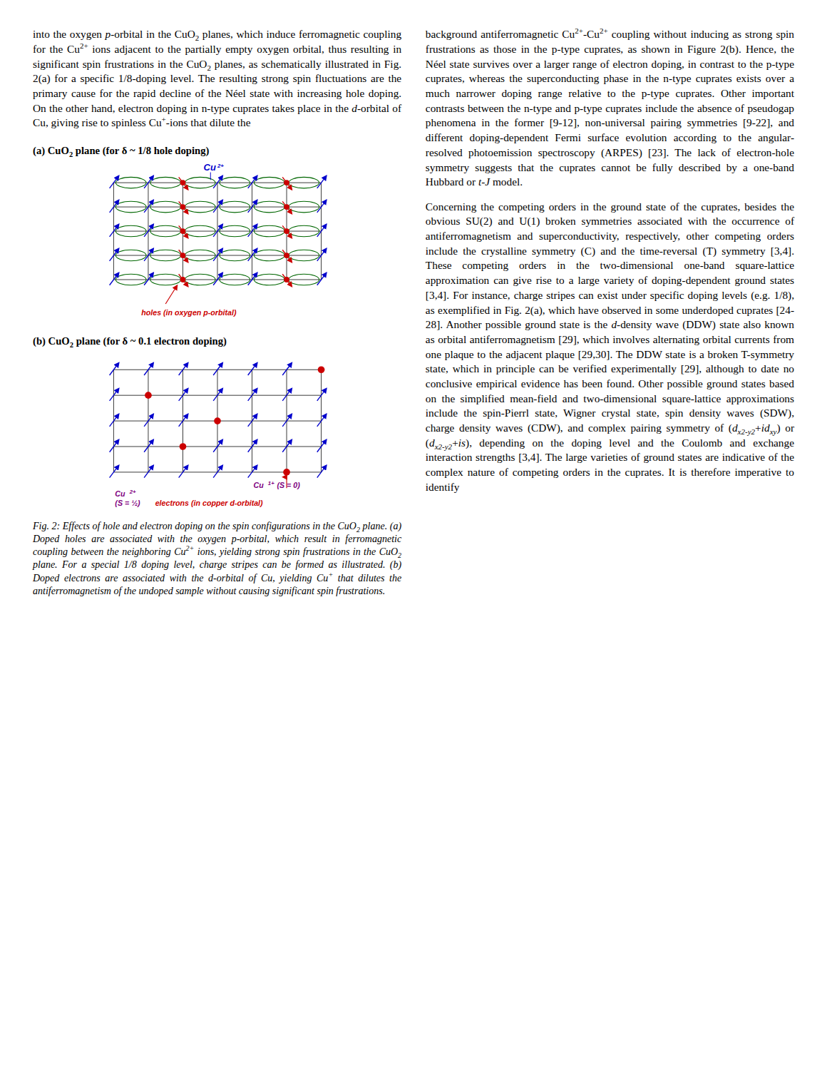into the oxygen p-orbital in the CuO2 planes, which induce ferromagnetic coupling for the Cu2+ ions adjacent to the partially empty oxygen orbital, thus resulting in significant spin frustrations in the CuO2 planes, as schematically illustrated in Fig. 2(a) for a specific 1/8-doping level. The resulting strong spin fluctuations are the primary cause for the rapid decline of the Néel state with increasing hole doping. On the other hand, electron doping in n-type cuprates takes place in the d-orbital of Cu, giving rise to spinless Cu+-ions that dilute the
(a) CuO2 plane (for δ ~ 1/8 hole doping)
Cu 2+ holes (in oxygen p-orbital)
(b) CuO2 plane (for δ ~ 0.1 electron doping)
Cu 1+ (S = 0) Cu 2+ (S = ½) electrons (in copper d-orbital)
Fig. 2: Effects of hole and electron doping on the spin configurations in the CuO2 plane. (a) Doped holes are associated with the oxygen p-orbital, which result in ferromagnetic coupling between the neighboring Cu2+ ions, yielding strong spin frustrations in the CuO2 plane. For a special 1/8 doping level, charge stripes can be formed as illustrated. (b) Doped electrons are associated with the d-orbital of Cu, yielding Cu+ that dilutes the antiferromagnetism of the undoped sample without causing significant spin frustrations.
background antiferromagnetic Cu2+-Cu2+ coupling without inducing as strong spin frustrations as those in the p-type cuprates, as shown in Figure 2(b). Hence, the Néel state survives over a larger range of electron doping, in contrast to the p-type cuprates, whereas the superconducting phase in the n-type cuprates exists over a much narrower doping range relative to the p-type cuprates. Other important contrasts between the n-type and p-type cuprates include the absence of pseudogap phenomena in the former [9-12], non-universal pairing symmetries [9-22], and different doping-dependent Fermi surface evolution according to the angular-resolved photoemission spectroscopy (ARPES) [23]. The lack of electron-hole symmetry suggests that the cuprates cannot be fully described by a one-band Hubbard or t-J model.
Concerning the competing orders in the ground state of the cuprates, besides the obvious SU(2) and U(1) broken symmetries associated with the occurrence of antiferromagnetism and superconductivity, respectively, other competing orders include the crystalline symmetry (C) and the time-reversal (T) symmetry [3,4]. These competing orders in the two-dimensional one-band square-lattice approximation can give rise to a large variety of doping-dependent ground states [3,4]. For instance, charge stripes can exist under specific doping levels (e.g. 1/8), as exemplified in Fig. 2(a), which have observed in some underdoped cuprates [24-28]. Another possible ground state is the d-density wave (DDW) state also known as orbital antiferromagnetism [29], which involves alternating orbital currents from one plaque to the adjacent plaque [29,30]. The DDW state is a broken T-symmetry state, which in principle can be verified experimentally [29], although to date no conclusive empirical evidence has been found. Other possible ground states based on the simplified mean-field and two-dimensional square-lattice approximations include the spin-Pierrl state, Wigner crystal state, spin density waves (SDW), charge density waves (CDW), and complex pairing symmetry of (dx2-y2+idxy) or (dx2-y2+is), depending on the doping level and the Coulomb and exchange interaction strengths [3,4]. The large varieties of ground states are indicative of the complex nature of competing orders in the cuprates. It is therefore imperative to identify